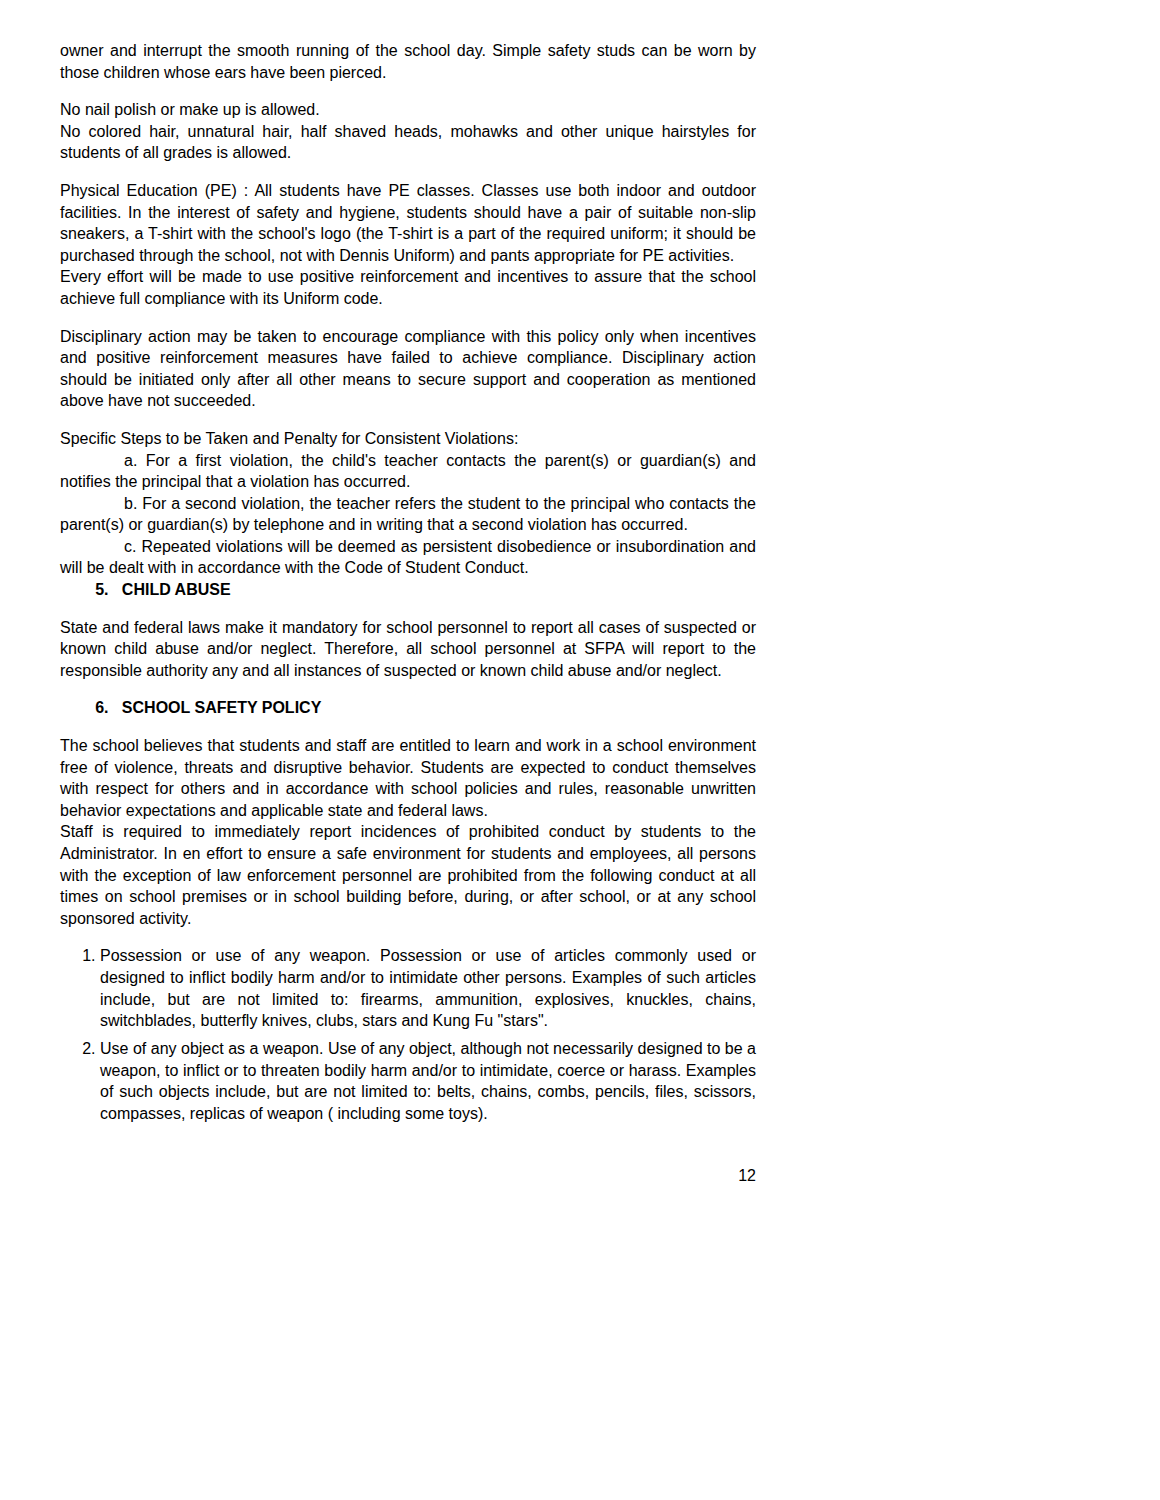owner and interrupt the smooth running of the school day. Simple safety studs can be worn by those children whose ears have been pierced.
No nail polish or make up is allowed.
No colored hair, unnatural hair, half shaved heads, mohawks and other unique hairstyles for students of all grades is allowed.
Physical Education (PE) : All students have PE classes. Classes use both indoor and outdoor facilities. In the interest of safety and hygiene, students should have a pair of suitable non-slip sneakers, a T-shirt with the school's logo (the T-shirt is a part of the required uniform; it should be purchased through the school, not with Dennis Uniform) and pants appropriate for PE activities.
Every effort will be made to use positive reinforcement and incentives to assure that the school achieve full compliance with its Uniform code.
Disciplinary action may be taken to encourage compliance with this policy only when incentives and positive reinforcement measures have failed to achieve compliance. Disciplinary action should be initiated only after all other means to secure support and cooperation as mentioned above have not succeeded.
Specific Steps to be Taken and Penalty for Consistent Violations:
a. For a first violation, the child's teacher contacts the parent(s) or guardian(s) and notifies the principal that a violation has occurred.
b. For a second violation, the teacher refers the student to the principal who contacts the parent(s) or guardian(s) by telephone and in writing that a second violation has occurred.
c. Repeated violations will be deemed as persistent disobedience or insubordination and will be dealt with in accordance with the Code of Student Conduct.
5. CHILD ABUSE
State and federal laws make it mandatory for school personnel to report all cases of suspected or known child abuse and/or neglect. Therefore, all school personnel at SFPA will report to the responsible authority any and all instances of suspected or known child abuse and/or neglect.
6. SCHOOL SAFETY POLICY
The school believes that students and staff are entitled to learn and work in a school environment free of violence, threats and disruptive behavior. Students are expected to conduct themselves with respect for others and in accordance with school policies and rules, reasonable unwritten behavior expectations and applicable state and federal laws.
Staff is required to immediately report incidences of prohibited conduct by students to the Administrator. In en effort to ensure a safe environment for students and employees, all persons with the exception of law enforcement personnel are prohibited from the following conduct at all times on school premises or in school building before, during, or after school, or at any school sponsored activity.
Possession or use of any weapon. Possession or use of articles commonly used or designed to inflict bodily harm and/or to intimidate other persons. Examples of such articles include, but are not limited to: firearms, ammunition, explosives, knuckles, chains, switchblades, butterfly knives, clubs, stars and Kung Fu "stars".
Use of any object as a weapon. Use of any object, although not necessarily designed to be a weapon, to inflict or to threaten bodily harm and/or to intimidate, coerce or harass. Examples of such objects include, but are not limited to: belts, chains, combs, pencils, files, scissors, compasses, replicas of weapon ( including some toys).
12